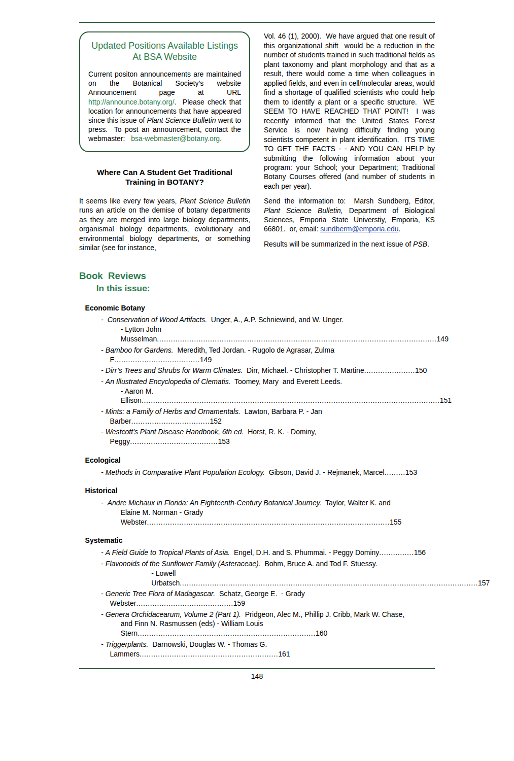Updated Positions Available Listings
At BSA Website
Current positon announcements are maintained on the Botanical Society’s website Announcement page at URL http://announce.botany.org/. Please check that location for announcements that have appeared since this issue of Plant Science Bulletin went to press. To post an announcement, contact the webmaster: bsa-webmaster@botany.org.
Where Can A Student Get Traditional
Training in BOTANY?
It seems like every few years, Plant Science Bulletin runs an article on the demise of botany departments as they are merged into large biology departments, organismal biology departments, evolutionary and environmental biology departments, or something similar (see for instance,
Vol. 46 (1), 2000). We have argued that one result of this organizational shift would be a reduction in the number of students trained in such traditional fields as plant taxonomy and plant morphology and that as a result, there would come a time when colleagues in applied fields, and even in cell/molecular areas, would find a shortage of qualified scientists who could help them to identify a plant or a specific structure. WE SEEM TO HAVE REACHED THAT POINT! I was recently informed that the United States Forest Service is now having difficulty finding young scientists competent in plant identification. ITS TIME TO GET THE FACTS - - AND YOU CAN HELP by submitting the following information about your program: your School; your Department; Traditional Botany Courses offered (and number of students in each per year).
Send the information to: Marsh Sundberg, Editor, Plant Science Bulletin, Department of Biological Sciences, Emporia State Universtiy, Emporia, KS 66801. or, email: sundberm@emporia.edu.
Results will be summarized in the next issue of PSB.
Book Reviews
In this issue:
Economic Botany
- Conservation of Wood Artifacts. Unger, A., A.P. Schniewind, and W. Unger. - Lytton John Musselman......................................................................................................................... 149
- Bamboo for Gardens. Meredith, Ted Jordan. - Rugolo de Agrasar, Zulma E..................................... 149
- Dirr’s Trees and Shrubs for Warm Climates. Dirr, Michael. - Christopher T. Martine...................... 150
- An Illustrated Encyclopedia of Clematis. Toomey, Mary and Everett Leeds. - Aaron M. Ellison................................................................................................................................. 151
- Mints: a Family of Herbs and Ornamentals. Lawton, Barbara P. - Jan Barber.................................. 152
- Westcott’s Plant Disease Handbook, 6th ed. Horst, R. K. - Dominy, Peggy...................................... 153
Ecological
- Methods in Comparative Plant Population Ecology. Gibson, David J. - Rejmanek, Marcel......... 153
Historical
- Andre Michaux in Florida: An Eighteenth-Century Botanical Journey. Taylor, Walter K. and Elaine M. Norman - Grady Webster......................................................................................................... 155
Systematic
- A Field Guide to Tropical Plants of Asia. Engel, D.H. and S. Phummai. - Peggy Dominy............... 156
- Flavonoids of the Sunflower Family (Asteraceae). Bohm, Bruce A. and Tod F. Stuessy. - Lowell Urbatsch................................................................................................................................. 157
- Generic Tree Flora of Madagascar. Schatz, George E. - Grady Webster.......................................... 159
- Genera Orchidacearum, Volume 2 (Part 1). Pridgeon, Alec M., Phillip J. Cribb, Mark W. Chase, and Finn N. Rasmussen (eds) - William Louis Stern............................................................................. 160
- Triggerplants. Darnowski, Douglas W. - Thomas G. Lammers............................................................ 161
148